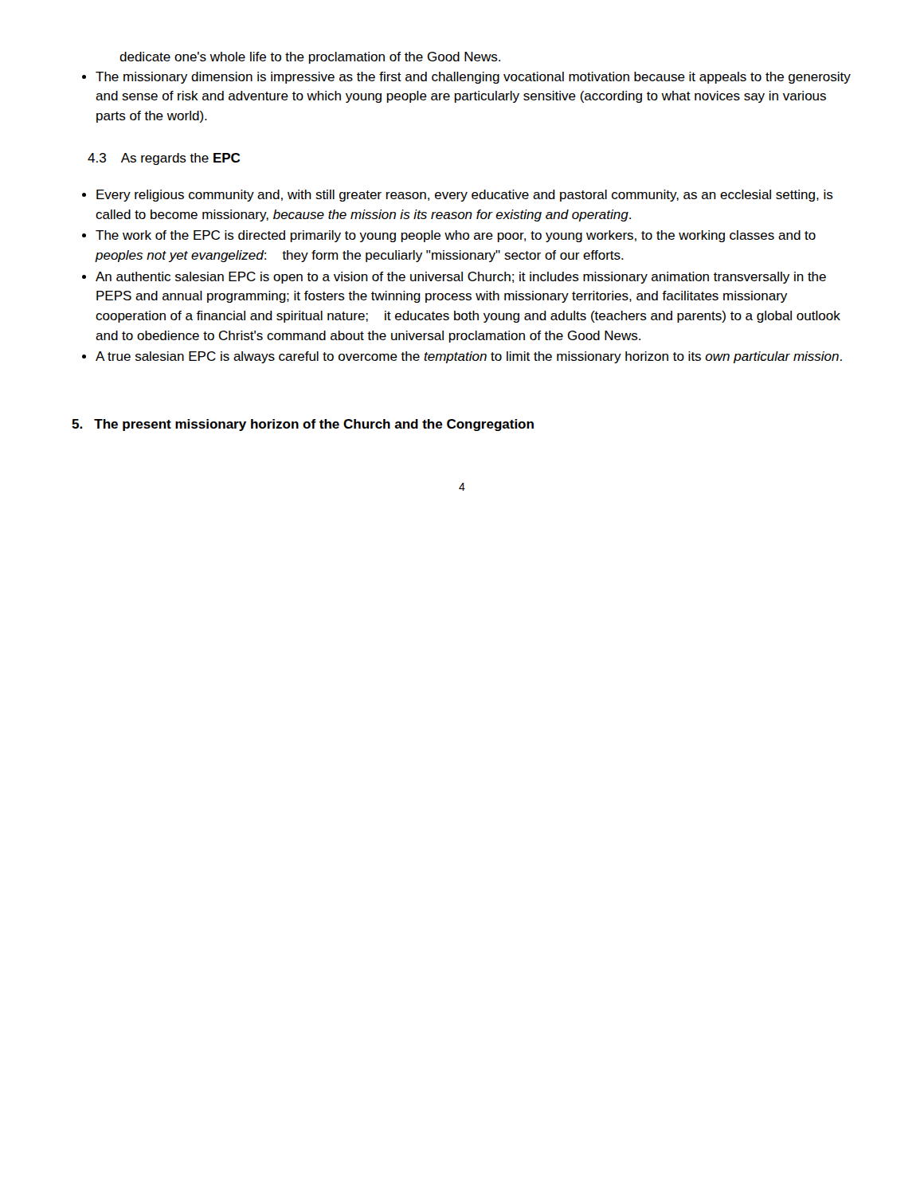dedicate one's whole life to the proclamation of the Good News.
The missionary dimension is impressive as the first and challenging vocational motivation because it appeals to the generosity and sense of risk and adventure to which young people are particularly sensitive (according to what novices say in various parts of the world).
4.3 As regards the EPC
Every religious community and, with still greater reason, every educative and pastoral community, as an ecclesial setting, is called to become missionary, because the mission is its reason for existing and operating.
The work of the EPC is directed primarily to young people who are poor, to young workers, to the working classes and to peoples not yet evangelized: they form the peculiarly "missionary" sector of our efforts.
An authentic salesian EPC is open to a vision of the universal Church; it includes missionary animation transversally in the PEPS and annual programming; it fosters the twinning process with missionary territories, and facilitates missionary cooperation of a financial and spiritual nature; it educates both young and adults (teachers and parents) to a global outlook and to obedience to Christ's command about the universal proclamation of the Good News.
A true salesian EPC is always careful to overcome the temptation to limit the missionary horizon to its own particular mission.
5. The present missionary horizon of the Church and the Congregation
4